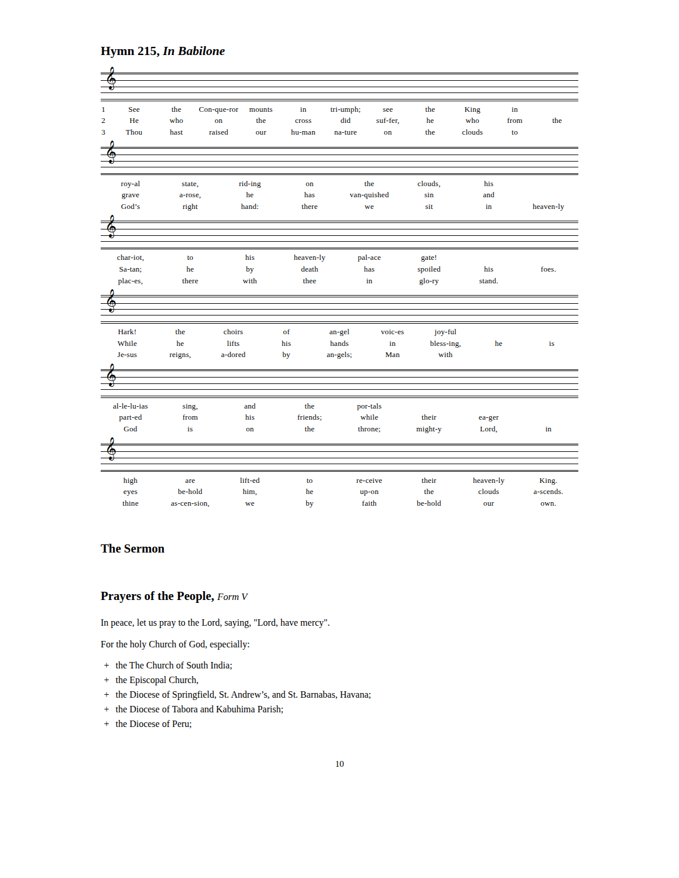Hymn 215, In Babilone
𝄞
| 1 | See | the | Con‑que‑ror | mounts | in | tri‑umph; | see | the | King | in |
| 2 | He | who | on | the | cross | did | suf‑fer, | he | who | from | the |
| 3 | Thou | hast | raised | our | hu‑man | na‑ture | on | the | clouds | to |
𝄞
| roy‑al | state, | rid‑ing | on | the | clouds, | his |
| grave | a‑rose, | he | has | van‑quished | sin | and |
| God’s | right | hand: | there | we | sit | in | heaven‑ly |
𝄞
| char‑iot, | to | his | heaven‑ly | pal‑ace | gate! |
| Sa‑tan; | he | by | death | has | spoiled | his | foes. |
| plac‑es, | there | with | thee | in | glo‑ry | stand. |
𝄞
| Hark! | the | choirs | of | an‑gel | voic‑es | joy‑ful |
| While | he | lifts | his | hands | in | bless‑ing, | he | is |
| Je‑sus | reigns, | a‑dored | by | an‑gels; | Man | with |
𝄞
| al‑le‑lu‑ias | sing, | and | the | por‑tals |
| part‑ed | from | his | friends; | while | their | ea‑ger |
| God | is | on | the | throne; | might‑y | Lord, | in |
𝄞
| high | are | lift‑ed | to | re‑ceive | their | heaven‑ly | King. |
| eyes | be‑hold | him, | he | up‑on | the | clouds | a‑scends. |
| thine | as‑cen‑sion, | we | by | faith | be‑hold | our | own. |
The Sermon
Prayers of the People, Form V
In peace, let us pray to the Lord, saying, "Lord, have mercy".
For the holy Church of God, especially:
the The Church of South India;
the Episcopal Church,
the Diocese of Springfield, St. Andrew’s, and St. Barnabas, Havana;
the Diocese of Tabora and Kabuhima Parish;
the Diocese of Peru;
10